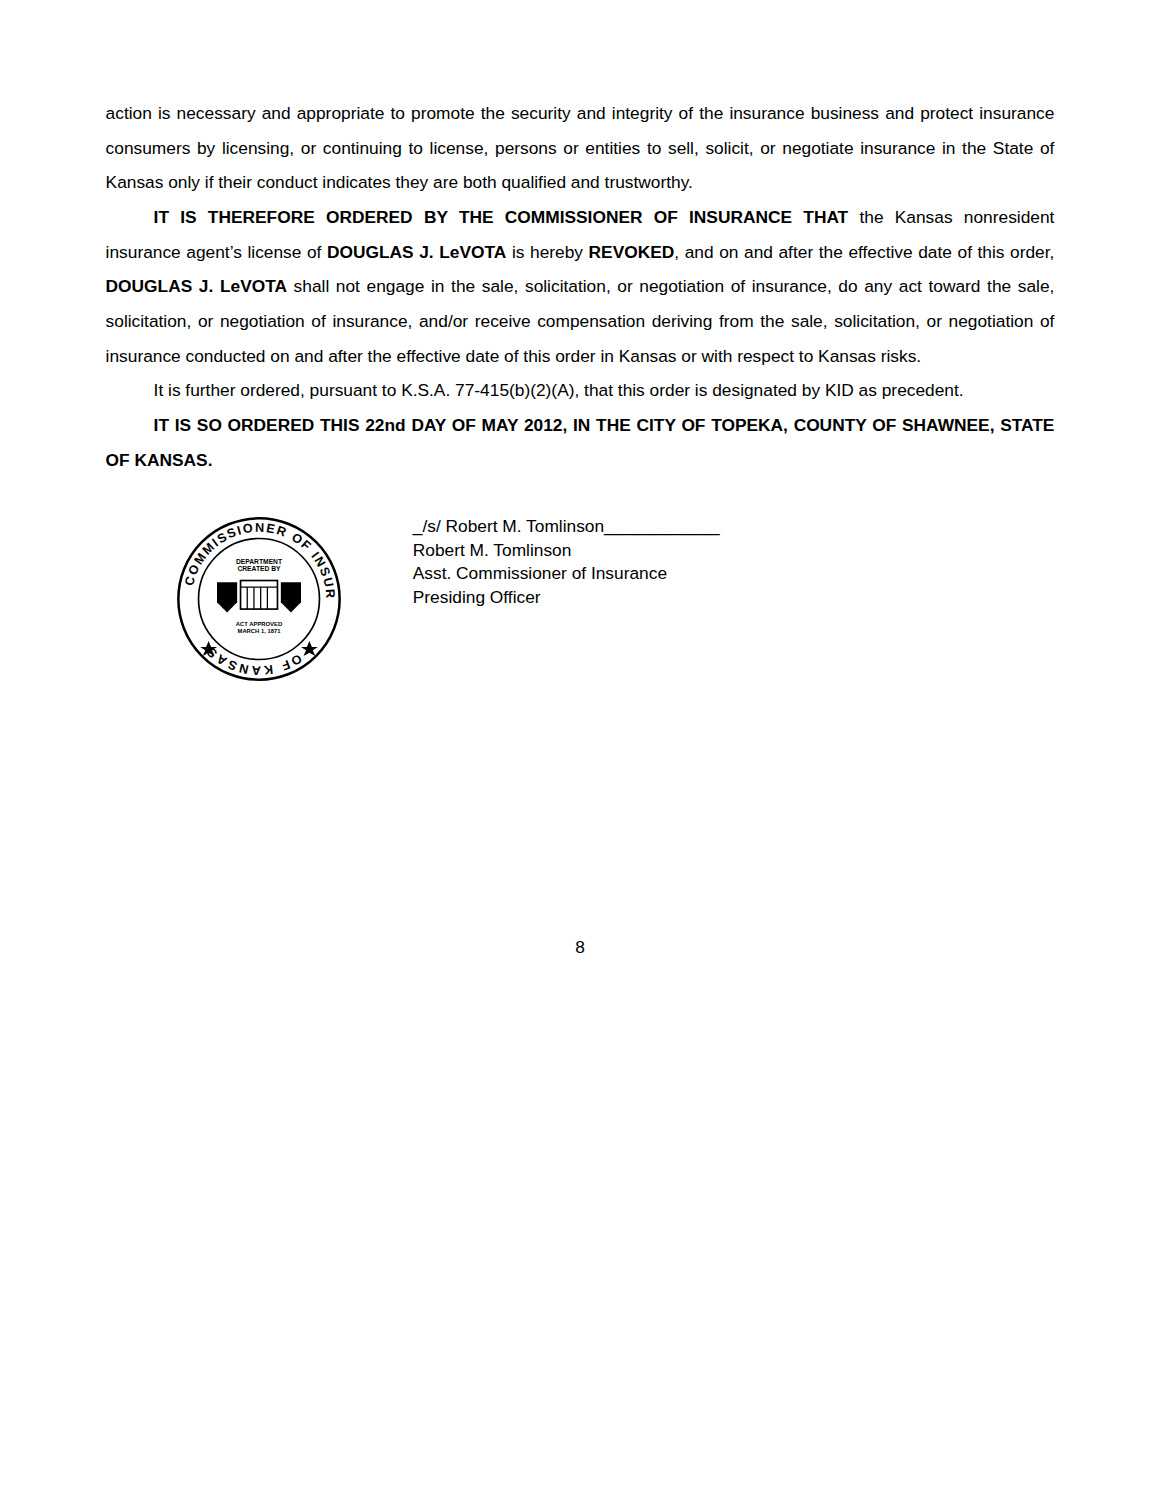action is necessary and appropriate to promote the security and integrity of the insurance business and protect insurance consumers by licensing, or continuing to license, persons or entities to sell, solicit, or negotiate insurance in the State of Kansas only if their conduct indicates they are both qualified and trustworthy.
IT IS THEREFORE ORDERED BY THE COMMISSIONER OF INSURANCE THAT the Kansas nonresident insurance agent’s license of DOUGLAS J. LeVOTA is hereby REVOKED, and on and after the effective date of this order, DOUGLAS J. LeVOTA shall not engage in the sale, solicitation, or negotiation of insurance, do any act toward the sale, solicitation, or negotiation of insurance, and/or receive compensation deriving from the sale, solicitation, or negotiation of insurance conducted on and after the effective date of this order in Kansas or with respect to Kansas risks.
It is further ordered, pursuant to K.S.A. 77-415(b)(2)(A), that this order is designated by KID as precedent.
IT IS SO ORDERED THIS 22nd DAY OF MAY 2012, IN THE CITY OF TOPEKA, COUNTY OF SHAWNEE, STATE OF KANSAS.
COMMISSIONER OF INSURANCE OF KANSAS DEPARTMENT CREATED BY ACT APPROVED MARCH 1, 1871
_/s/ Robert M. Tomlinson____________
Robert M. Tomlinson
Asst. Commissioner of Insurance
Presiding Officer
8